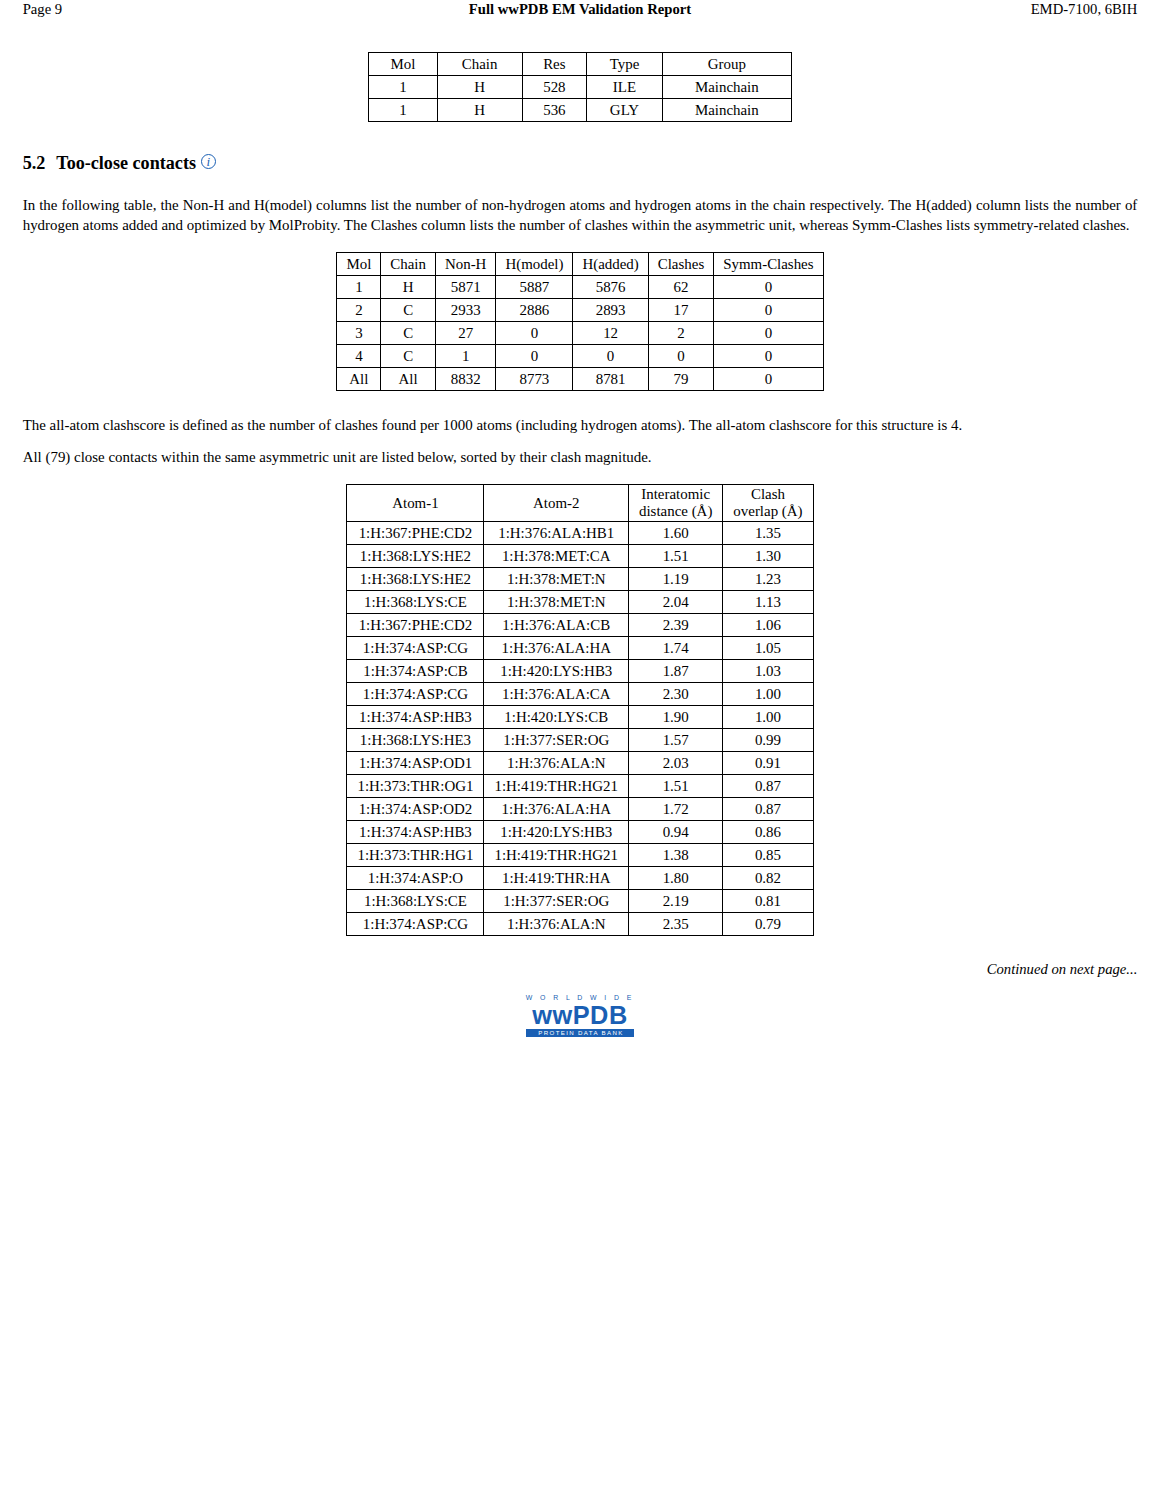Page 9
Full wwPDB EM Validation Report
EMD-7100, 6BIH
| Mol | Chain | Res | Type | Group |
| --- | --- | --- | --- | --- |
| 1 | H | 528 | ILE | Mainchain |
| 1 | H | 536 | GLY | Mainchain |
5.2 Too-close contactsi
In the following table, the Non-H and H(model) columns list the number of non-hydrogen atoms and hydrogen atoms in the chain respectively. The H(added) column lists the number of hydrogen atoms added and optimized by MolProbity. The Clashes column lists the number of clashes within the asymmetric unit, whereas Symm-Clashes lists symmetry-related clashes.
| Mol | Chain | Non-H | H(model) | H(added) | Clashes | Symm-Clashes |
| --- | --- | --- | --- | --- | --- | --- |
| 1 | H | 5871 | 5887 | 5876 | 62 | 0 |
| 2 | C | 2933 | 2886 | 2893 | 17 | 0 |
| 3 | C | 27 | 0 | 12 | 2 | 0 |
| 4 | C | 1 | 0 | 0 | 0 | 0 |
| All | All | 8832 | 8773 | 8781 | 79 | 0 |
The all-atom clashscore is defined as the number of clashes found per 1000 atoms (including hydrogen atoms). The all-atom clashscore for this structure is 4.
All (79) close contacts within the same asymmetric unit are listed below, sorted by their clash magnitude.
| Atom-1 | Atom-2 | Interatomic distance (Å) | Clash overlap (Å) |
| --- | --- | --- | --- |
| 1:H:367:PHE:CD2 | 1:H:376:ALA:HB1 | 1.60 | 1.35 |
| 1:H:368:LYS:HE2 | 1:H:378:MET:CA | 1.51 | 1.30 |
| 1:H:368:LYS:HE2 | 1:H:378:MET:N | 1.19 | 1.23 |
| 1:H:368:LYS:CE | 1:H:378:MET:N | 2.04 | 1.13 |
| 1:H:367:PHE:CD2 | 1:H:376:ALA:CB | 2.39 | 1.06 |
| 1:H:374:ASP:CG | 1:H:376:ALA:HA | 1.74 | 1.05 |
| 1:H:374:ASP:CB | 1:H:420:LYS:HB3 | 1.87 | 1.03 |
| 1:H:374:ASP:CG | 1:H:376:ALA:CA | 2.30 | 1.00 |
| 1:H:374:ASP:HB3 | 1:H:420:LYS:CB | 1.90 | 1.00 |
| 1:H:368:LYS:HE3 | 1:H:377:SER:OG | 1.57 | 0.99 |
| 1:H:374:ASP:OD1 | 1:H:376:ALA:N | 2.03 | 0.91 |
| 1:H:373:THR:OG1 | 1:H:419:THR:HG21 | 1.51 | 0.87 |
| 1:H:374:ASP:OD2 | 1:H:376:ALA:HA | 1.72 | 0.87 |
| 1:H:374:ASP:HB3 | 1:H:420:LYS:HB3 | 0.94 | 0.86 |
| 1:H:373:THR:HG1 | 1:H:419:THR:HG21 | 1.38 | 0.85 |
| 1:H:374:ASP:O | 1:H:419:THR:HA | 1.80 | 0.82 |
| 1:H:368:LYS:CE | 1:H:377:SER:OG | 2.19 | 0.81 |
| 1:H:374:ASP:CG | 1:H:376:ALA:N | 2.35 | 0.79 |
Continued on next page...
W O R L D W I D E
wwPDB
PROTEIN DATA BANK